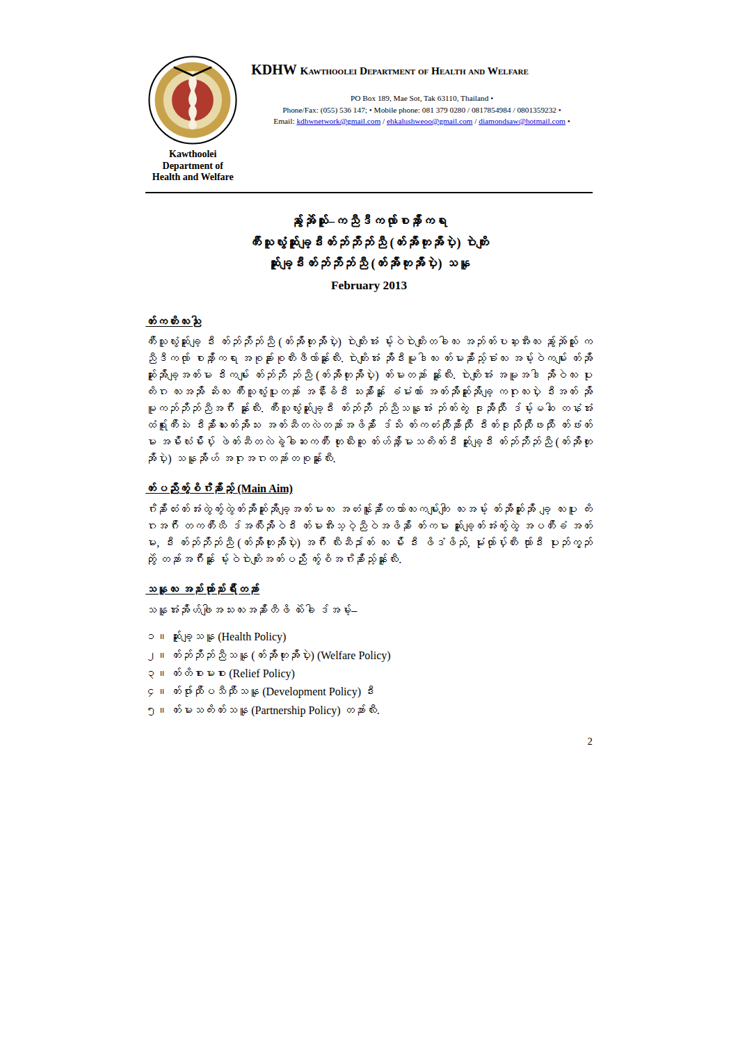Kawthoolei Department of
Health and Welfare
KDHW Kawthoolei Department of Health and Welfare
PO Box 189, Mae Sot, Tak 63110, Thailand •
Phone/Fax: (055) 536 147; • Mobile phone: 081 379 0280 / 0817854984 / 0801359232 •
Email: kdhwnetwork@gmail.com / ehkalushweoo@gmail.com / diamondsaw@hotmail.com •
ခွၣ်အဲၣ်ယူၣ်–ကညီဒီကလုာ်စၢဖှိၣ်ကရၢ
ကီၢ်သူလွံၤဆူၣ်ချ့ဒီးတၢ်ဘၣ်ဘိၣ်ဘၣ်ညီ (တၢ်အိၣ်ကုၤအိၣ်ပှဲၤ) ဝဲၤကျိၤ
ဆူၣ်ချ့ဒီးတၢ်ဘၣ်ဘိၣ်ဘၣ်ညီ (တၢ်အိၣ်ကုၤအိၣ်ပှဲၤ) သနူ
February 2013
တၢ်ကတိၤလၢညါ
ကီၢ်သူလွံၤဆူၣ်ချ့ ဒီး တၢ်ဘၣ်ဘိၣ်ဘၣ်ညီ (တၢ်အိၣ်ကုၤအိၣ်ပှဲၤ) ဝဲၤကျိၤအံၤ မ့ၢ်ဝဲဝဲၤကျိၤတခါလၢ အဘၣ်တၢ်ပၢဆှၢအီၤလၢ ခွၣ်အဲၣ်ယူၣ် ကညီဒီကလုာ် စၢဖှိၣ်ကရၢ အစုခုၣ်စုတီၤဖီလာ်နူၣ်လီၤ. ဝဲၤကျိၤအံၤ အိၣ်ဒီးမူဒါလၢ တၢ်မၤခိၣ်သ့ၣ်ခံၤလၢ အမ့ၢ်ဝဲကမျၢၢ် တၢ်အိၣ် ဆူၣ်အိၣ်ချ့အတၢ်မၤ ဒီးကမျၢၢ် တၢ်ဘၣ်ဘိၣ် ဘၣ်ညီ (တၢ်အိၣ်ကုၤအိၣ်ပှဲၤ) တၢ်မၤတဖၣ် နူၣ်လီၤ. ဝဲၤကျိၤအံၤ အမူအဒါ အိၣ်ဝဲလၢ ပုၤကိးဂၤ လၢအအိၣ် ဆိးလၢ ကီၢ်သူလွံၤပူၤတဖၣ် အနီၢ်ခိဒီး သးခိၣ်နူၣ် ခံမံၤလၢာ် အတၢ်အိၣ်ဆူၣ်အိၣ်ချ့ ကဂုၤလၢပှဲၤ ဒီးအတၢ် အိၣ်မူကဘၣ်ဘိၣ်ဘၣ်ညီအဂီၢ် နူၣ်လီၤ. ကီၢ်သူလွံၤဆူၣ်ချ့ဒီး တၢ်ဘၣ်ဘိၣ် ဘၣ်ညီသနူအံၤ ဘၣ်တၢ်ကွဲး ဒုးအိၣ်ထီၣ် ဒ်မ့ၢ်မဆါ တနံၤအံၤထံရူၢ်ကီၢ်သဲး ဒီးခိၣ်ဃၢၤတၢ်အိၣ်သး အတၢ်ဆီတလဲတဖၣ်အဖိခိၣ် ဒ်သိး တၢ်ကဟံးထီၣ်ဖိၣ်ထီၣ် ဒီးတၢ်ဒုးလိၣ်ထီၣ်ဖးထီၣ် တၢ်ဖံးတၢ်မၤ အမိၢ်လံၤမိၢ်ပှၢ် ဖဲတၢ်ဆီတလဲခွဲခါဆၢကတီၢ် တုၤဃီၤဆူ တၢ်ဟ်ဖှိၣ်မၤသကိးတၢ်ဒီး ဆူၣ်ချ့ဒီး တၢ်ဘၣ်ဘိၣ်ဘၣ်ညီ (တၢ်အိၣ်ကုၤအိၣ်ပှဲၤ) သနူအိၣ်ဟ် အဂုၤအဂၤတဖၣ်တစုနူၣ်လီၤ.
တၢ်ပညိၣ်ကွၢ်စိဂံၢ်ခိၣ်သ့ၣ် (Main Aim)
ဂံၢ်ခိၣ်ထံးတၢ်အံးထွဲကွၢ်ထွဲတၢ်အိၣ်ဆူၣ်အိၣ်ချ့အတၢ်မၤလၢ အဟံးနူၢ်ခိၣ်တဃာ်လၢကမျၢၢ်ကျါ လၢအမ့ၢ် တၢ်အိၣ်ဆူၣ်အိၣ် ချ့ လၢပူၤ ကိးဂၤအဂီၢ် တကတီၢ်ဃီ ဒ်အလီၢ်အိၣ်ဝဲဒီး တၢ်မၤအီၤသ့ဝဲ့ညီဝဲအဖိခိၣ် တၢ်ကမၤ ဆူၣ်ချ့တၢ်အံးကွၢ်ထွဲ အပတီၢ်ခံ အတၢ်မၤ, ဒီး တၢ်ဘၣ်ဘိၣ်ဘၣ်ညီ (တၢ်အိၣ်ကုၤအိၣ်ပှဲၤ) အဂီၢ် လီၤဆီဒၣ်တၢ် လၢ မိၢ် ဒီး ဖိဒံဖိသၣ်, မုံၤတုာ်ပှၢ်တီၤ ဃုာ်ဒီး ပုၤဘၣ်ကွ့ဘၣ်ကွဲၣ် တဖၣ်အဂီၢ်နူၣ် မ့ၢ်ဝဲဝဲၤကျိၤအတၢ်ပညိၣ် ကွၢ်စိအဂံၢ်ခိၣ်သ့ၣ်နူၣ်လီၤ.
သနူလၢ အပၣ်ဃုာ်ပၣ်ရီၢ်တဖၣ်
သနူအံၤအိၣ်ဟ်ဖျါအသးလၢအခိၣ်တီဖိ ယဲၢ်ခါ ဒ်အမ့ၢ်–
၁။ ဆူၣ်ချ့သနူ (Health Policy)
၂။ တၢ်ဘၣ်ဘိၣ်ဘၣ်ညီသနူ (တၢ်အိၣ်ကုၤအိၣ်ပှဲၤ) (Welfare Policy)
၃။ တၢ်တိစၢၤမၤစၢၤ (Relief Policy)
၄။ တၢ်ဂုာ်ထီၣ်ပသီထီၣ်သနူ (Development Policy) ဒီး
၅။ တၢ်မၤသကိးတၢ်သနူ (Partnership Policy) တဖၣ်လီၤ.
2